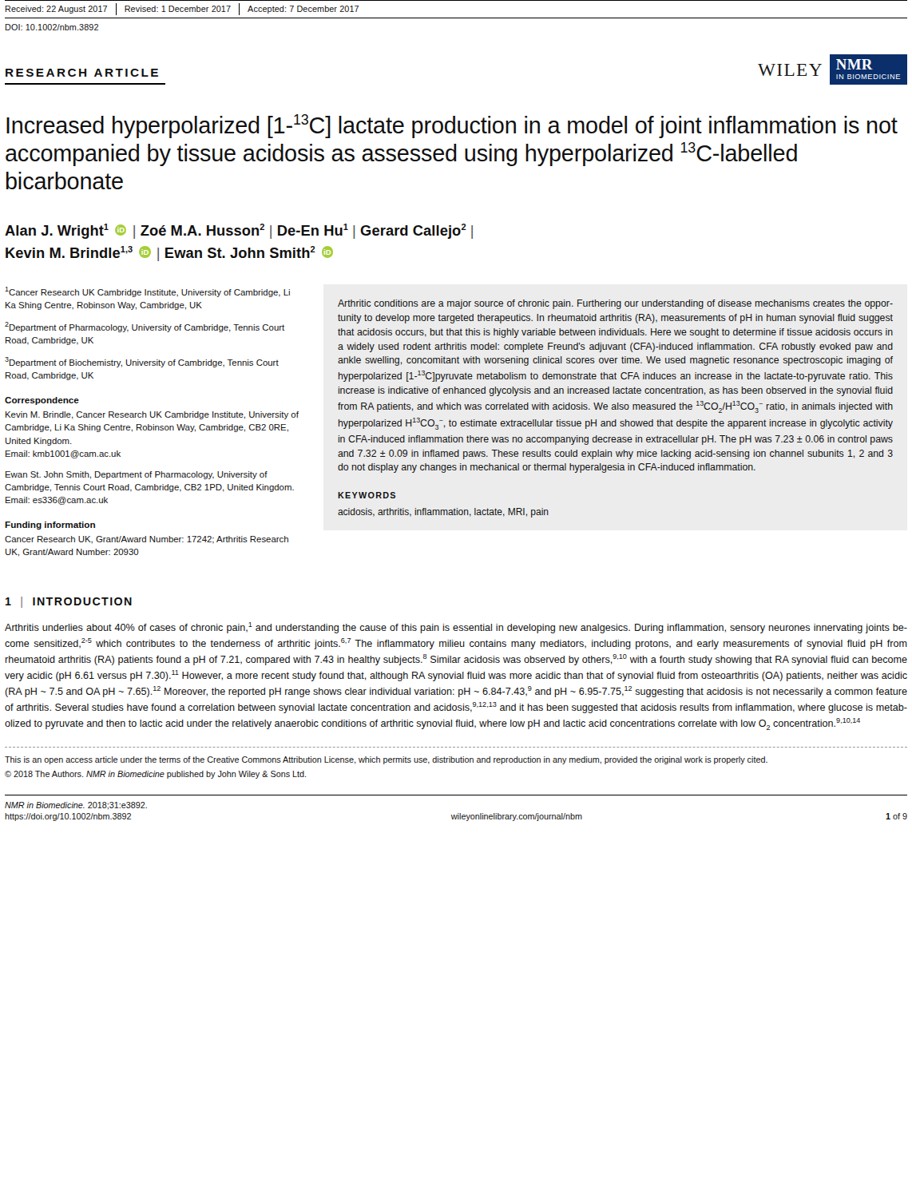Received: 22 August 2017
Revised: 1 December 2017
Accepted: 7 December 2017
DOI: 10.1002/nbm.3892
Research Article
WILEY NMR IN BIOMEDICINE
Increased hyperpolarized [1-13C] lactate production in a model of joint inflammation is not accompanied by tissue acidosis as assessed using hyperpolarized 13C-labelled bicarbonate
Alan J. Wright1 | Zoé M.A. Husson2 | De-En Hu1 | Gerard Callejo2 |
Kevin M. Brindle1,3 | Ewan St. John Smith2
1Cancer Research UK Cambridge Institute, University of Cambridge, Li Ka Shing Centre, Robinson Way, Cambridge, UK
2Department of Pharmacology, University of Cambridge, Tennis Court Road, Cambridge, UK
3Department of Biochemistry, University of Cambridge, Tennis Court Road, Cambridge, UK
Correspondence
Kevin M. Brindle, Cancer Research UK Cambridge Institute, University of Cambridge, Li Ka Shing Centre, Robinson Way, Cambridge, CB2 0RE, United Kingdom.
Email: kmb1001@cam.ac.uk
Ewan St. John Smith, Department of Pharmacology, University of Cambridge, Tennis Court Road, Cambridge, CB2 1PD, United Kingdom.
Email: es336@cam.ac.uk
Funding information
Cancer Research UK, Grant/Award Number: 17242; Arthritis Research UK, Grant/Award Number: 20930
Arthritic conditions are a major source of chronic pain. Furthering our understanding of disease mechanisms creates the opportunity to develop more targeted therapeutics. In rheumatoid arthritis (RA), measurements of pH in human synovial fluid suggest that acidosis occurs, but that this is highly variable between individuals. Here we sought to determine if tissue acidosis occurs in a widely used rodent arthritis model: complete Freund's adjuvant (CFA)-induced inflammation. CFA robustly evoked paw and ankle swelling, concomitant with worsening clinical scores over time. We used magnetic resonance spectroscopic imaging of hyperpolarized [1-13C]pyruvate metabolism to demonstrate that CFA induces an increase in the lactate-to-pyruvate ratio. This increase is indicative of enhanced glycolysis and an increased lactate concentration, as has been observed in the synovial fluid from RA patients, and which was correlated with acidosis. We also measured the 13CO2/H13CO3− ratio, in animals injected with hyperpolarized H13CO3−, to estimate extracellular tissue pH and showed that despite the apparent increase in glycolytic activity in CFA-induced inflammation there was no accompanying decrease in extracellular pH. The pH was 7.23 ± 0.06 in control paws and 7.32 ± 0.09 in inflamed paws. These results could explain why mice lacking acid-sensing ion channel subunits 1, 2 and 3 do not display any changes in mechanical or thermal hyperalgesia in CFA-induced inflammation.
KEYWORDS
acidosis, arthritis, inflammation, lactate, MRI, pain
1|INTRODUCTION
Arthritis underlies about 40% of cases of chronic pain,1 and understanding the cause of this pain is essential in developing new analgesics. During inflammation, sensory neurones innervating joints become sensitized,2-5 which contributes to the tenderness of arthritic joints.6,7 The inflammatory milieu contains many mediators, including protons, and early measurements of synovial fluid pH from rheumatoid arthritis (RA) patients found a pH of 7.21, compared with 7.43 in healthy subjects.8 Similar acidosis was observed by others,9,10 with a fourth study showing that RA synovial fluid can become very acidic (pH 6.61 versus pH 7.30).11 However, a more recent study found that, although RA synovial fluid was more acidic than that of synovial fluid from osteoarthritis (OA) patients, neither was acidic (RA pH ~ 7.5 and OA pH ~ 7.65).12 Moreover, the reported pH range shows clear individual variation: pH ~ 6.84-7.43,9 and pH ~ 6.95-7.75,12 suggesting that acidosis is not necessarily a common feature of arthritis. Several studies have found a correlation between synovial lactate concentration and acidosis,9,12,13 and it has been suggested that acidosis results from inflammation, where glucose is metabolized to pyruvate and then to lactic acid under the relatively anaerobic conditions of arthritic synovial fluid, where low pH and lactic acid concentrations correlate with low O2 concentration.9,10,14
This is an open access article under the terms of the Creative Commons Attribution License, which permits use, distribution and reproduction in any medium, provided the original work is properly cited.
© 2018 The Authors. NMR in Biomedicine published by John Wiley & Sons Ltd.
NMR in Biomedicine. 2018;31:e3892.
https://doi.org/10.1002/nbm.3892
wileyonlinelibrary.com/journal/nbm
1 of 9